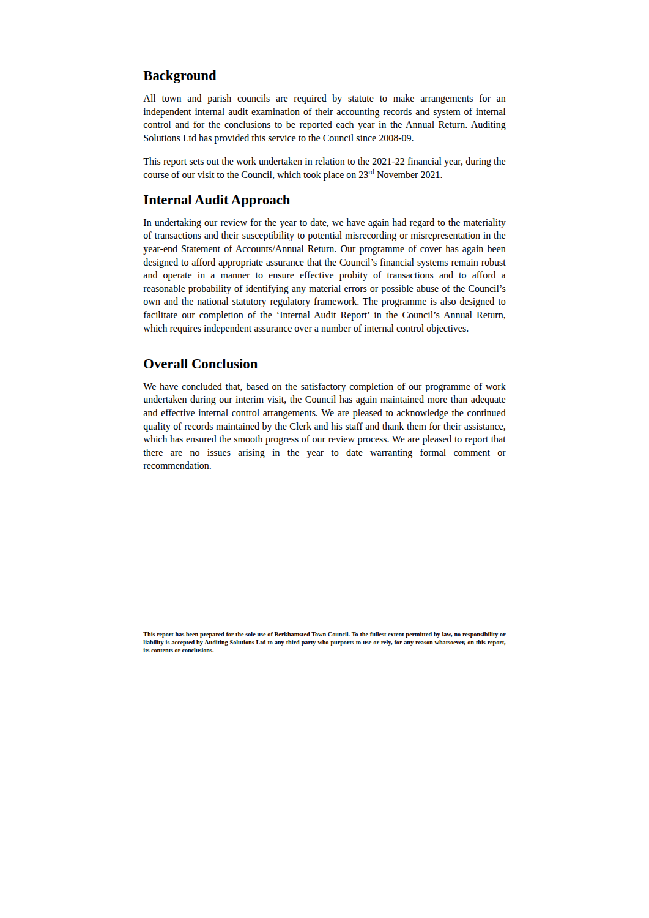Background
All town and parish councils are required by statute to make arrangements for an independent internal audit examination of their accounting records and system of internal control and for the conclusions to be reported each year in the Annual Return. Auditing Solutions Ltd has provided this service to the Council since 2008-09.
This report sets out the work undertaken in relation to the 2021-22 financial year, during the course of our visit to the Council, which took place on 23rd November 2021.
Internal Audit Approach
In undertaking our review for the year to date, we have again had regard to the materiality of transactions and their susceptibility to potential misrecording or misrepresentation in the year-end Statement of Accounts/Annual Return. Our programme of cover has again been designed to afford appropriate assurance that the Council’s financial systems remain robust and operate in a manner to ensure effective probity of transactions and to afford a reasonable probability of identifying any material errors or possible abuse of the Council’s own and the national statutory regulatory framework. The programme is also designed to facilitate our completion of the ‘Internal Audit Report’ in the Council’s Annual Return, which requires independent assurance over a number of internal control objectives.
Overall Conclusion
We have concluded that, based on the satisfactory completion of our programme of work undertaken during our interim visit, the Council has again maintained more than adequate and effective internal control arrangements. We are pleased to acknowledge the continued quality of records maintained by the Clerk and his staff and thank them for their assistance, which has ensured the smooth progress of our review process. We are pleased to report that there are no issues arising in the year to date warranting formal comment or recommendation.
This report has been prepared for the sole use of Berkhamsted Town Council. To the fullest extent permitted by law, no responsibility or liability is accepted by Auditing Solutions Ltd to any third party who purports to use or rely, for any reason whatsoever, on this report, its contents or conclusions.